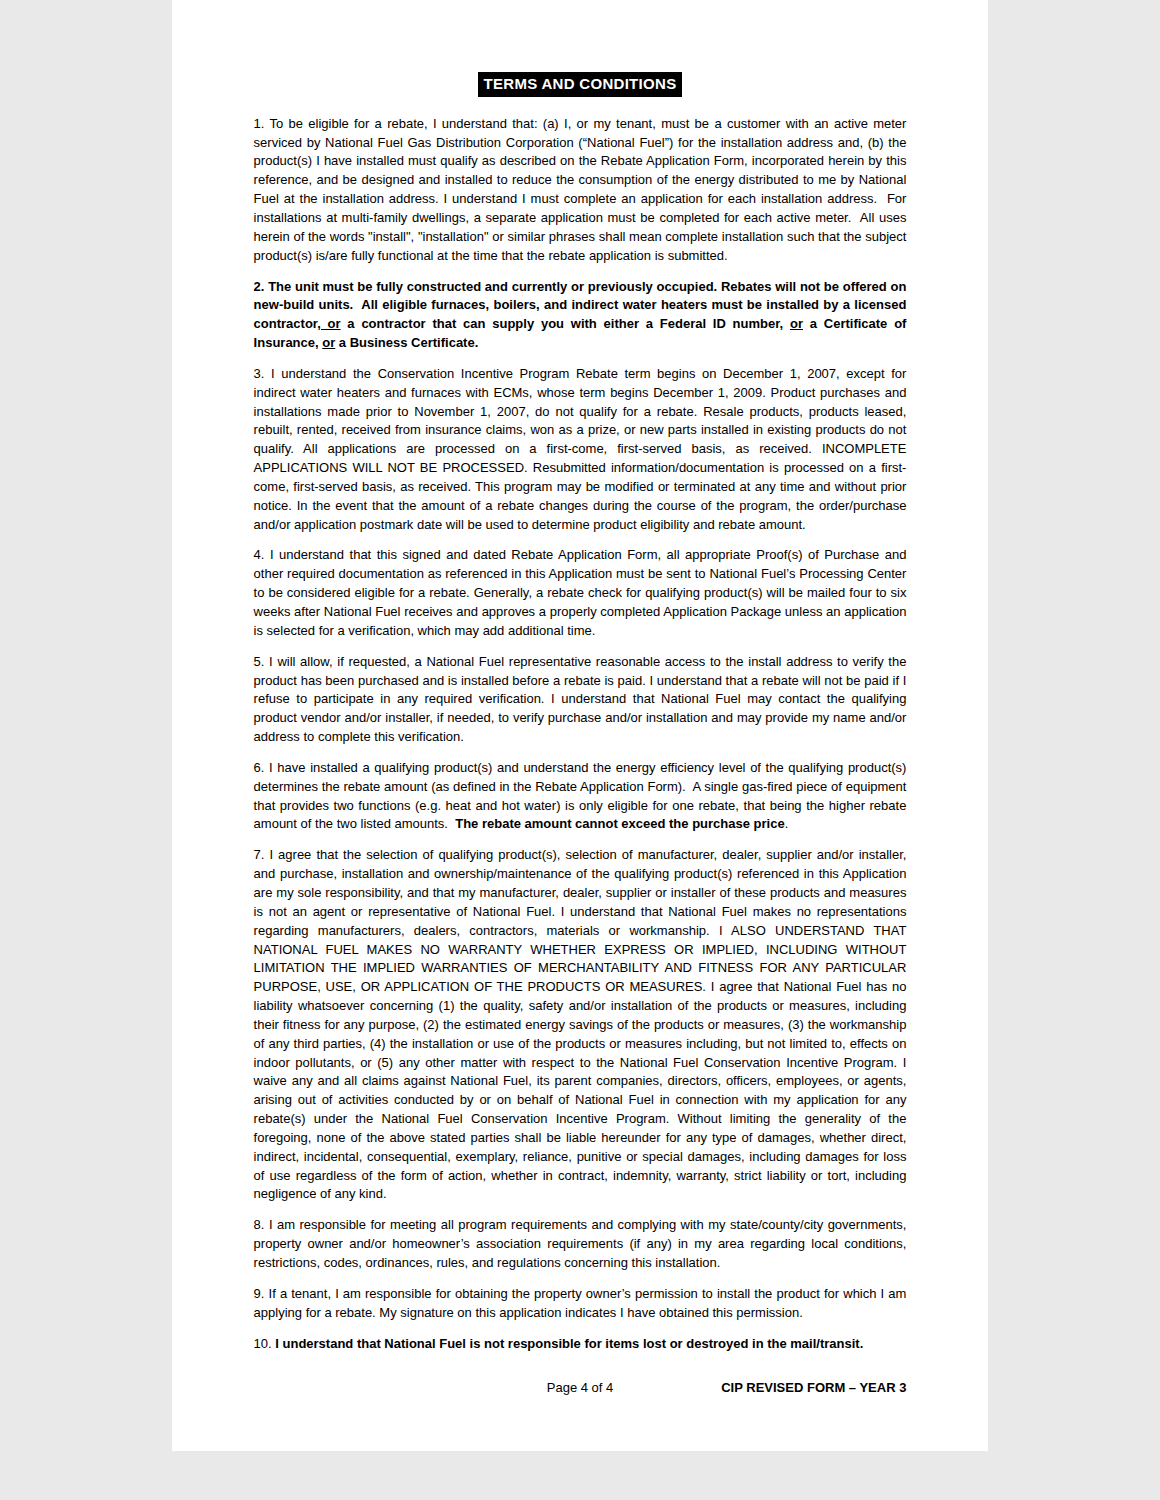TERMS AND CONDITIONS
1. To be eligible for a rebate, I understand that: (a) I, or my tenant, must be a customer with an active meter serviced by National Fuel Gas Distribution Corporation (“National Fuel”) for the installation address and, (b) the product(s) I have installed must qualify as described on the Rebate Application Form, incorporated herein by this reference, and be designed and installed to reduce the consumption of the energy distributed to me by National Fuel at the installation address. I understand I must complete an application for each installation address. For installations at multi-family dwellings, a separate application must be completed for each active meter. All uses herein of the words "install", "installation" or similar phrases shall mean complete installation such that the subject product(s) is/are fully functional at the time that the rebate application is submitted.
2. The unit must be fully constructed and currently or previously occupied. Rebates will not be offered on new-build units. All eligible furnaces, boilers, and indirect water heaters must be installed by a licensed contractor, or a contractor that can supply you with either a Federal ID number, or a Certificate of Insurance, or a Business Certificate.
3. I understand the Conservation Incentive Program Rebate term begins on December 1, 2007, except for indirect water heaters and furnaces with ECMs, whose term begins December 1, 2009. Product purchases and installations made prior to November 1, 2007, do not qualify for a rebate. Resale products, products leased, rebuilt, rented, received from insurance claims, won as a prize, or new parts installed in existing products do not qualify. All applications are processed on a first-come, first-served basis, as received. INCOMPLETE APPLICATIONS WILL NOT BE PROCESSED. Resubmitted information/documentation is processed on a first-come, first-served basis, as received. This program may be modified or terminated at any time and without prior notice. In the event that the amount of a rebate changes during the course of the program, the order/purchase and/or application postmark date will be used to determine product eligibility and rebate amount.
4. I understand that this signed and dated Rebate Application Form, all appropriate Proof(s) of Purchase and other required documentation as referenced in this Application must be sent to National Fuel’s Processing Center to be considered eligible for a rebate. Generally, a rebate check for qualifying product(s) will be mailed four to six weeks after National Fuel receives and approves a properly completed Application Package unless an application is selected for a verification, which may add additional time.
5. I will allow, if requested, a National Fuel representative reasonable access to the install address to verify the product has been purchased and is installed before a rebate is paid. I understand that a rebate will not be paid if I refuse to participate in any required verification. I understand that National Fuel may contact the qualifying product vendor and/or installer, if needed, to verify purchase and/or installation and may provide my name and/or address to complete this verification.
6. I have installed a qualifying product(s) and understand the energy efficiency level of the qualifying product(s) determines the rebate amount (as defined in the Rebate Application Form). A single gas-fired piece of equipment that provides two functions (e.g. heat and hot water) is only eligible for one rebate, that being the higher rebate amount of the two listed amounts. The rebate amount cannot exceed the purchase price.
7. I agree that the selection of qualifying product(s), selection of manufacturer, dealer, supplier and/or installer, and purchase, installation and ownership/maintenance of the qualifying product(s) referenced in this Application are my sole responsibility, and that my manufacturer, dealer, supplier or installer of these products and measures is not an agent or representative of National Fuel. I understand that National Fuel makes no representations regarding manufacturers, dealers, contractors, materials or workmanship. I ALSO UNDERSTAND THAT NATIONAL FUEL MAKES NO WARRANTY WHETHER EXPRESS OR IMPLIED, INCLUDING WITHOUT LIMITATION THE IMPLIED WARRANTIES OF MERCHANTABILITY AND FITNESS FOR ANY PARTICULAR PURPOSE, USE, OR APPLICATION OF THE PRODUCTS OR MEASURES. I agree that National Fuel has no liability whatsoever concerning (1) the quality, safety and/or installation of the products or measures, including their fitness for any purpose, (2) the estimated energy savings of the products or measures, (3) the workmanship of any third parties, (4) the installation or use of the products or measures including, but not limited to, effects on indoor pollutants, or (5) any other matter with respect to the National Fuel Conservation Incentive Program. I waive any and all claims against National Fuel, its parent companies, directors, officers, employees, or agents, arising out of activities conducted by or on behalf of National Fuel in connection with my application for any rebate(s) under the National Fuel Conservation Incentive Program. Without limiting the generality of the foregoing, none of the above stated parties shall be liable hereunder for any type of damages, whether direct, indirect, incidental, consequential, exemplary, reliance, punitive or special damages, including damages for loss of use regardless of the form of action, whether in contract, indemnity, warranty, strict liability or tort, including negligence of any kind.
8. I am responsible for meeting all program requirements and complying with my state/county/city governments, property owner and/or homeowner’s association requirements (if any) in my area regarding local conditions, restrictions, codes, ordinances, rules, and regulations concerning this installation.
9. If a tenant, I am responsible for obtaining the property owner’s permission to install the product for which I am applying for a rebate. My signature on this application indicates I have obtained this permission.
10. I understand that National Fuel is not responsible for items lost or destroyed in the mail/transit.
Page 4 of 4 CIP REVISED FORM – YEAR 3